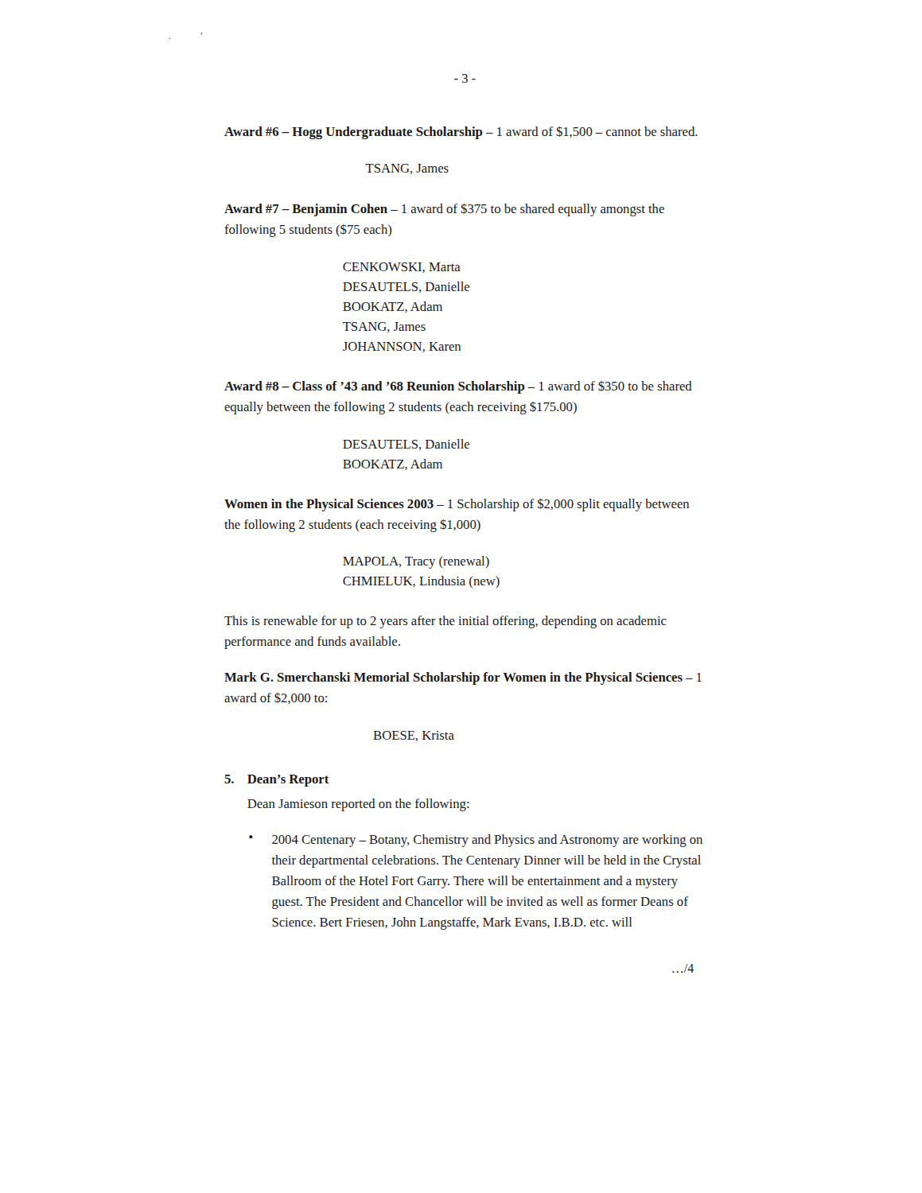. '
- 3 -
Award #6 – Hogg Undergraduate Scholarship – 1 award of $1,500 – cannot be shared.
TSANG, James
Award #7 – Benjamin Cohen – 1 award of $375 to be shared equally amongst the following 5 students ($75 each)
CENKOWSKI, Marta
DESAUTELS, Danielle
BOOKATZ, Adam
TSANG, James
JOHANNSON, Karen
Award #8 – Class of ’43 and ’68 Reunion Scholarship – 1 award of $350 to be shared equally between the following 2 students (each receiving $175.00)
DESAUTELS, Danielle
BOOKATZ, Adam
Women in the Physical Sciences 2003 – 1 Scholarship of $2,000 split equally between the following 2 students (each receiving $1,000)
MAPOLA, Tracy (renewal)
CHMIELUK, Lindusia (new)
This is renewable for up to 2 years after the initial offering, depending on academic performance and funds available.
Mark G. Smerchanski Memorial Scholarship for Women in the Physical Sciences – 1 award of $2,000 to:
BOESE, Krista
5. Dean’s Report
Dean Jamieson reported on the following:
2004 Centenary – Botany, Chemistry and Physics and Astronomy are working on their departmental celebrations. The Centenary Dinner will be held in the Crystal Ballroom of the Hotel Fort Garry. There will be entertainment and a mystery guest. The President and Chancellor will be invited as well as former Deans of Science. Bert Friesen, John Langstaffe, Mark Evans, I.B.D. etc. will
…/4